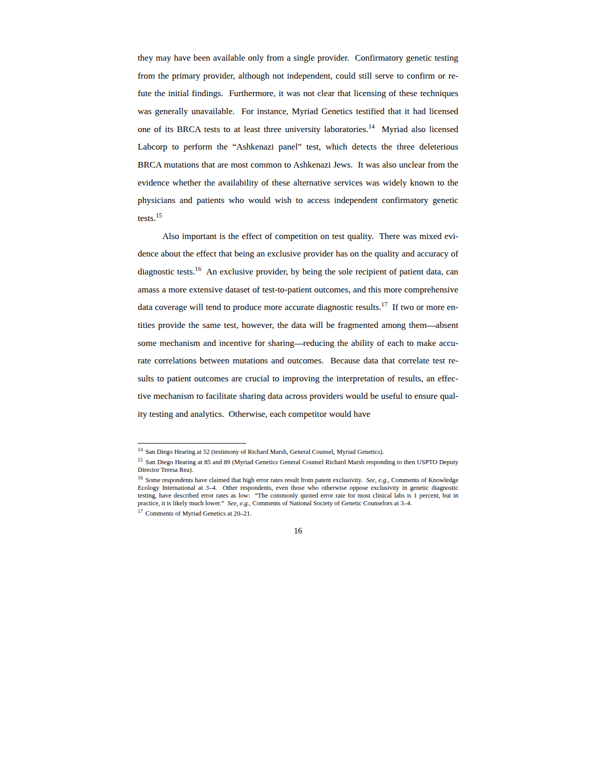they may have been available only from a single provider. Confirmatory genetic testing from the primary provider, although not independent, could still serve to confirm or refute the initial findings. Furthermore, it was not clear that licensing of these techniques was generally unavailable. For instance, Myriad Genetics testified that it had licensed one of its BRCA tests to at least three university laboratories.14 Myriad also licensed Labcorp to perform the “Ashkenazi panel” test, which detects the three deleterious BRCA mutations that are most common to Ashkenazi Jews. It was also unclear from the evidence whether the availability of these alternative services was widely known to the physicians and patients who would wish to access independent confirmatory genetic tests.15
Also important is the effect of competition on test quality. There was mixed evidence about the effect that being an exclusive provider has on the quality and accuracy of diagnostic tests.16 An exclusive provider, by being the sole recipient of patient data, can amass a more extensive dataset of test-to-patient outcomes, and this more comprehensive data coverage will tend to produce more accurate diagnostic results.17 If two or more entities provide the same test, however, the data will be fragmented among them—absent some mechanism and incentive for sharing—reducing the ability of each to make accurate correlations between mutations and outcomes. Because data that correlate test results to patient outcomes are crucial to improving the interpretation of results, an effective mechanism to facilitate sharing data across providers would be useful to ensure quality testing and analytics. Otherwise, each competitor would have
14 San Diego Hearing at 52 (testimony of Richard Marsh, General Counsel, Myriad Genetics).
15 San Diego Hearing at 85 and 89 (Myriad Genetics General Counsel Richard Marsh responding to then USPTO Deputy Director Teresa Rea).
16 Some respondents have claimed that high error rates result from patent exclusivity. See, e.g., Comments of Knowledge Ecology International at 3–4. Other respondents, even those who otherwise oppose exclusivity in genetic diagnostic testing, have described error rates as low: “The commonly quoted error rate for most clinical labs is 1 percent, but in practice, it is likely much lower.” See, e.g., Comments of National Society of Genetic Counselors at 3–4.
17 Comments of Myriad Genetics at 20–21.
16